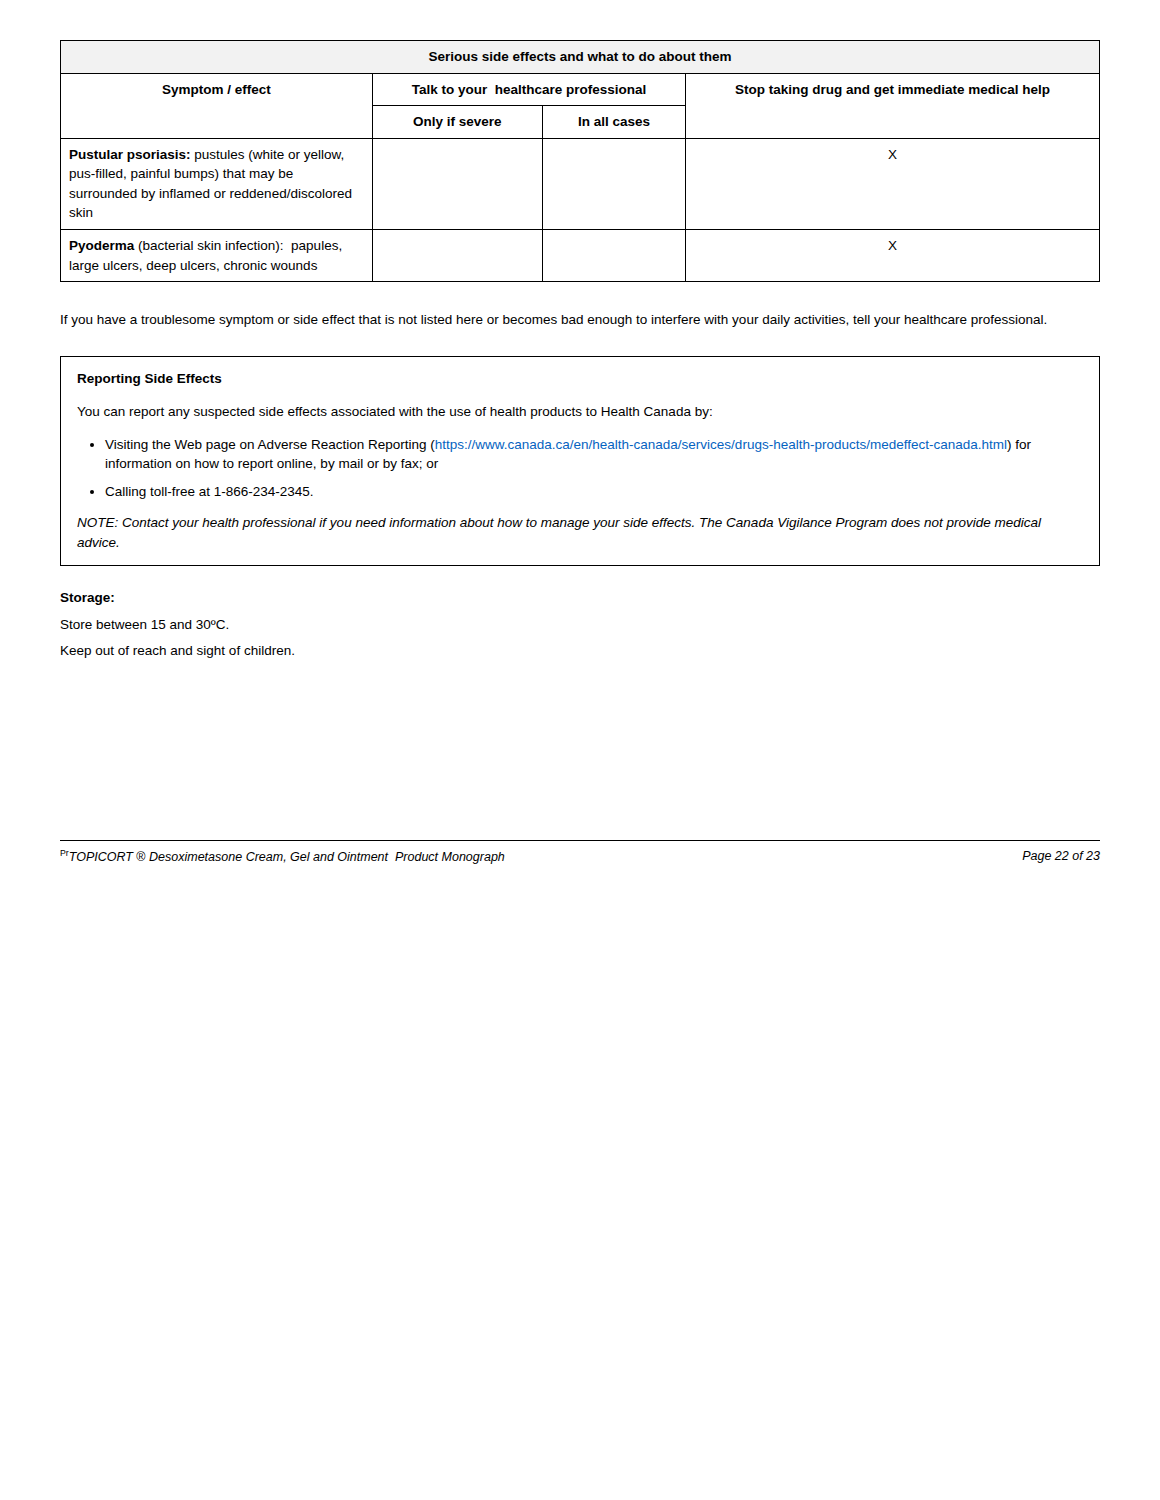| Serious side effects and what to do about them |
| --- |
| Symptom / effect | Talk to your healthcare professional | Stop taking drug and get immediate medical help |
| Only if severe | In all cases |
| Pustular psoriasis: pustules (white or yellow, pus-filled, painful bumps) that may be surrounded by inflamed or reddened/discolored skin | | | X |
| Pyoderma (bacterial skin infection): papules, large ulcers, deep ulcers, chronic wounds | | | X |
If you have a troublesome symptom or side effect that is not listed here or becomes bad enough to interfere with your daily activities, tell your healthcare professional.
Reporting Side Effects
You can report any suspected side effects associated with the use of health products to Health Canada by:
Visiting the Web page on Adverse Reaction Reporting (https://www.canada.ca/en/health-canada/services/drugs-health-products/medeffect-canada.html) for information on how to report online, by mail or by fax; or
Calling toll-free at 1-866-234-2345.
NOTE: Contact your health professional if you need information about how to manage your side effects. The Canada Vigilance Program does not provide medical advice.
Storage:
Store between 15 and 30ºC.
Keep out of reach and sight of children.
PrTOPICORT ® Desoximetasone Cream, Gel and Ointment Product Monograph
Page 22 of 23